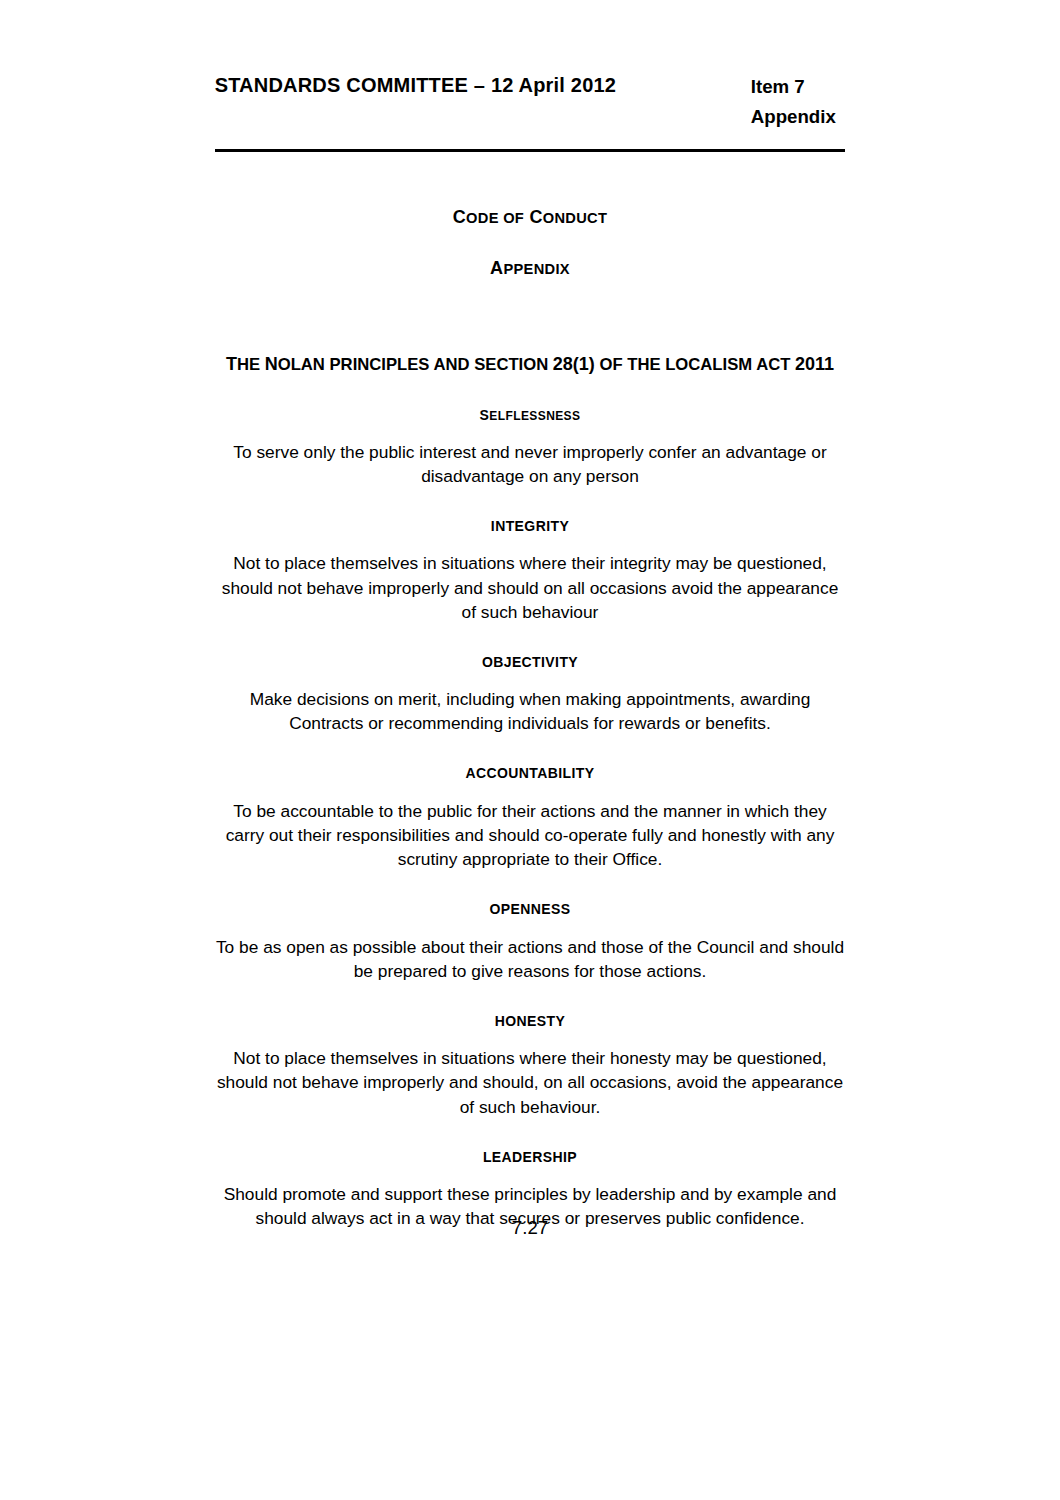STANDARDS COMMITTEE – 12 April 2012
Item 7
Appendix
CODE OF CONDUCT
APPENDIX
THE NOLAN PRINCIPLES AND SECTION 28(1) OF THE LOCALISM ACT 2011
SELFLESSNESS
To serve only the public interest and never improperly confer an advantage or disadvantage on any person
INTEGRITY
Not to place themselves in situations where their integrity may be questioned, should not behave improperly and should on all occasions avoid the appearance of such behaviour
OBJECTIVITY
Make decisions on merit, including when making appointments, awarding Contracts or recommending individuals for rewards or benefits.
ACCOUNTABILITY
To be accountable to the public for their actions and the manner in which they carry out their responsibilities and should co-operate fully and honestly with any scrutiny appropriate to their Office.
OPENNESS
To be as open as possible about their actions and those of the Council and should be prepared to give reasons for those actions.
HONESTY
Not to place themselves in situations where their honesty may be questioned, should not behave improperly and should, on all occasions, avoid the appearance of such behaviour.
LEADERSHIP
Should promote and support these principles by leadership and by example and should always act in a way that secures or preserves public confidence.
7.27